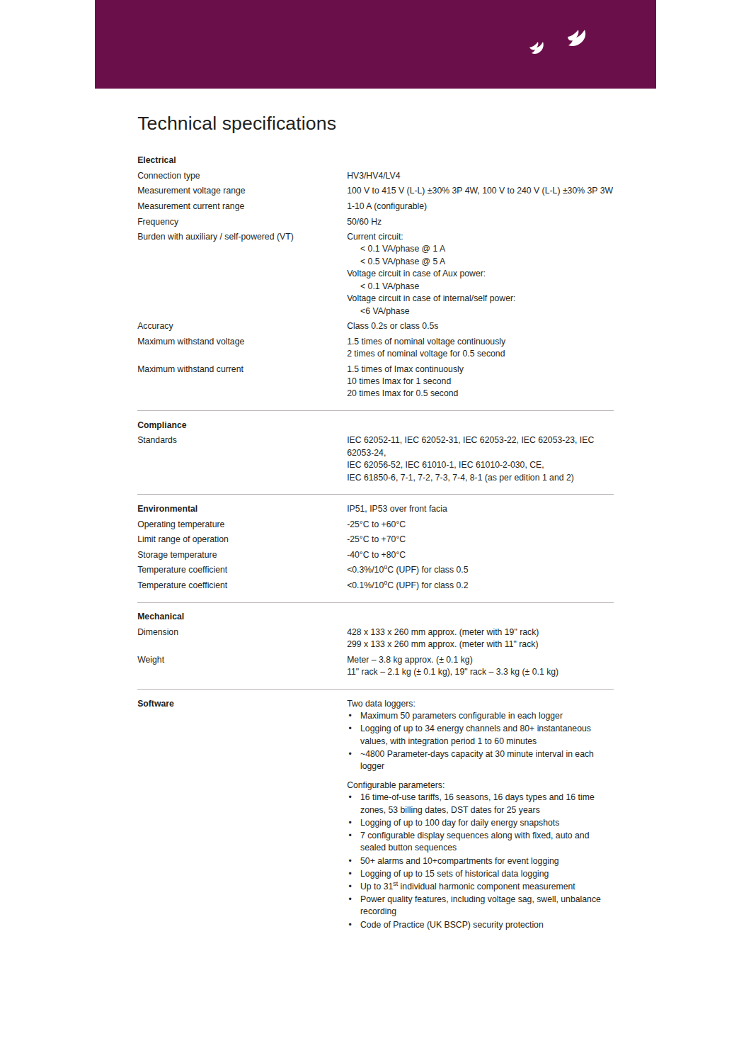Technical specifications
| Electrical | |
| Connection type | HV3/HV4/LV4 |
| Measurement voltage range | 100 V to 415 V (L-L) ±30% 3P 4W, 100 V to 240 V (L-L) ±30% 3P 3W |
| Measurement current range | 1-10 A (configurable) |
| Frequency | 50/60 Hz |
| Burden with auxiliary / self-powered (VT) | Current circuit: < 0.1 VA/phase @ 1 A < 0.5 VA/phase @ 5 A Voltage circuit in case of Aux power: < 0.1 VA/phase Voltage circuit in case of internal/self power: <6 VA/phase |
| Accuracy | Class 0.2s or class 0.5s |
| Maximum withstand voltage | 1.5 times of nominal voltage continuously 2 times of nominal voltage for 0.5 second |
| Maximum withstand current | 1.5 times of Imax continuously 10 times Imax for 1 second 20 times Imax for 0.5 second |
| Compliance | |
| Standards | IEC 62052-11, IEC 62052-31, IEC 62053-22, IEC 62053-23, IEC 62053-24, IEC 62056-52, IEC 61010-1, IEC 61010-2-030, CE, IEC 61850-6, 7-1, 7-2, 7-3, 7-4, 8-1 (as per edition 1 and 2) |
| Environmental | IP51, IP53 over front facia |
| Operating temperature | -25°C to +60°C |
| Limit range of operation | -25°C to +70°C |
| Storage temperature | -40°C to +80°C |
| Temperature coefficient | <0.3%/10 o C (UPF) for class 0.5 |
| Temperature coefficient | <0.1%/10 o C (UPF) for class 0.2 |
| Mechanical | |
| Dimension | 428 x 133 x 260 mm approx. (meter with 19" rack) 299 x 133 x 260 mm approx. (meter with 11" rack) |
| Weight | Meter – 3.8 kg approx. (± 0.1 kg) 11" rack – 2.1 kg (± 0.1 kg), 19" rack – 3.3 kg (± 0.1 kg) |
| Software | Two data loggers: Maximum 50 parameters configurable in each logger Logging of up to 34 energy channels and 80+ instantaneous values, with integration period 1 to 60 minutes ~4800 Parameter-days capacity at 30 minute interval in each logger Configurable parameters: 16 time-of-use tariffs, 16 seasons, 16 days types and 16 time zones, 53 billing dates, DST dates for 25 years Logging of up to 100 day for daily energy snapshots 7 configurable display sequences along with fixed, auto and sealed button sequences 50+ alarms and 10+compartments for event logging Logging of up to 15 sets of historical data logging Up to 31 st individual harmonic component measurement Power quality features, including voltage sag, swell, unbalance recording Code of Practice (UK BSCP) security protection |